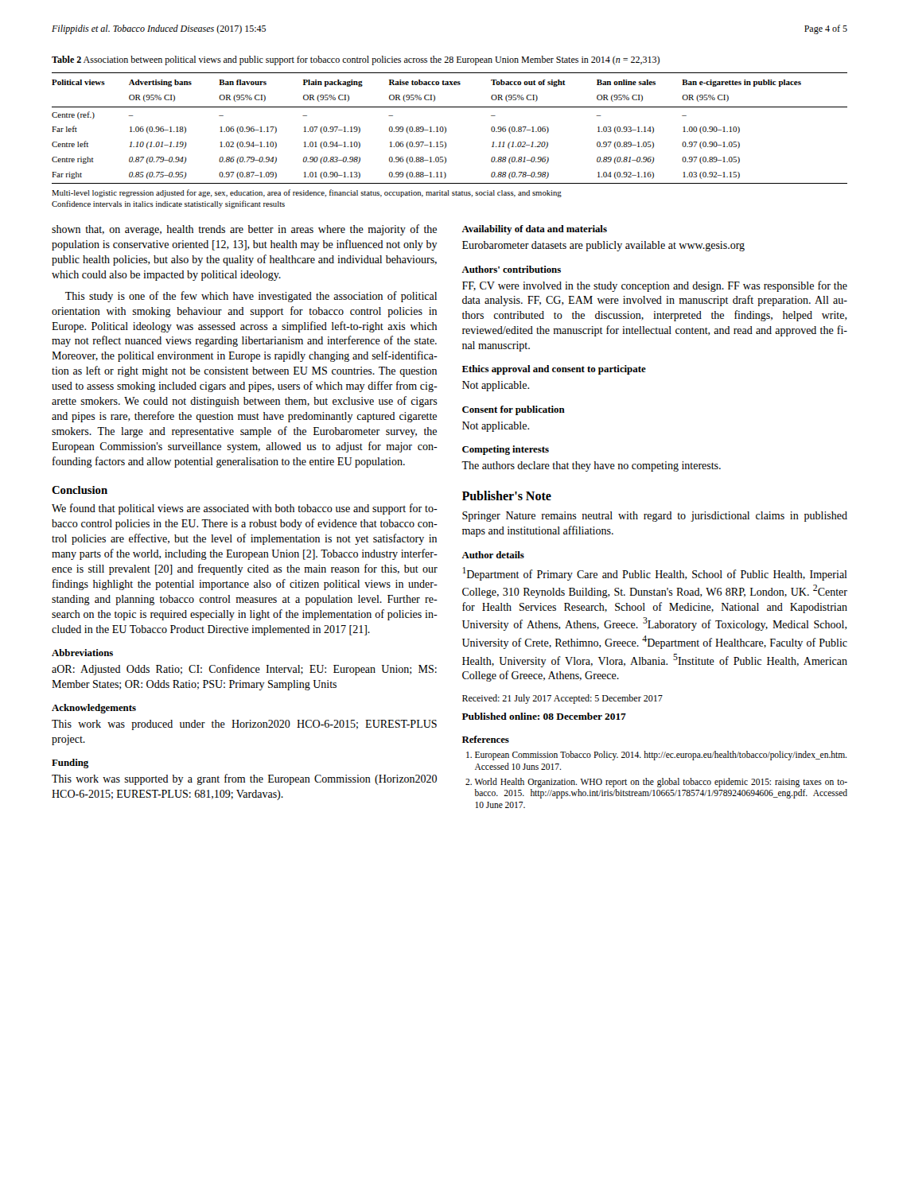Filippidis et al. Tobacco Induced Diseases (2017) 15:45
Page 4 of 5
Table 2 Association between political views and public support for tobacco control policies across the 28 European Union Member States in 2014 ( n = 22,313)
| Political views | Advertising bans | Ban flavours | Plain packaging | Raise tobacco taxes | Tobacco out of sight | Ban online sales | Ban e-cigarettes in public places |
| --- | --- | --- | --- | --- | --- | --- | --- |
| | OR (95% CI) | OR (95% CI) | OR (95% CI) | OR (95% CI) | OR (95% CI) | OR (95% CI) | OR (95% CI) |
| Centre (ref.) | – | – | – | – | – | – | – |
| Far left | 1.06 (0.96–1.18) | 1.06 (0.96–1.17) | 1.07 (0.97–1.19) | 0.99 (0.89–1.10) | 0.96 (0.87–1.06) | 1.03 (0.93–1.14) | 1.00 (0.90–1.10) |
| Centre left | 1.10 (1.01–1.19) | 1.02 (0.94–1.10) | 1.01 (0.94–1.10) | 1.06 (0.97–1.15) | 1.11 (1.02–1.20) | 0.97 (0.89–1.05) | 0.97 (0.90–1.05) |
| Centre right | 0.87 (0.79–0.94) | 0.86 (0.79–0.94) | 0.90 (0.83–0.98) | 0.96 (0.88–1.05) | 0.88 (0.81–0.96) | 0.89 (0.81–0.96) | 0.97 (0.89–1.05) |
| Far right | 0.85 (0.75–0.95) | 0.97 (0.87–1.09) | 1.01 (0.90–1.13) | 0.99 (0.88–1.11) | 0.88 (0.78–0.98) | 1.04 (0.92–1.16) | 1.03 (0.92–1.15) |
Multi-level logistic regression adjusted for age, sex, education, area of residence, financial status, occupation, marital status, social class, and smoking
Confidence intervals in italics indicate statistically significant results
shown that, on average, health trends are better in areas where the majority of the population is conservative oriented [12, 13], but health may be influenced not only by public health policies, but also by the quality of healthcare and individual behaviours, which could also be impacted by political ideology.
This study is one of the few which have investigated the association of political orientation with smoking behaviour and support for tobacco control policies in Europe. Political ideology was assessed across a simplified left-to-right axis which may not reflect nuanced views regarding libertarianism and interference of the state. Moreover, the political environment in Europe is rapidly changing and self-identification as left or right might not be consistent between EU MS countries. The question used to assess smoking included cigars and pipes, users of which may differ from cigarette smokers. We could not distinguish between them, but exclusive use of cigars and pipes is rare, therefore the question must have predominantly captured cigarette smokers. The large and representative sample of the Eurobarometer survey, the European Commission's surveillance system, allowed us to adjust for major confounding factors and allow potential generalisation to the entire EU population.
Conclusion
We found that political views are associated with both tobacco use and support for tobacco control policies in the EU. There is a robust body of evidence that tobacco control policies are effective, but the level of implementation is not yet satisfactory in many parts of the world, including the European Union [2]. Tobacco industry interference is still prevalent [20] and frequently cited as the main reason for this, but our findings highlight the potential importance also of citizen political views in understanding and planning tobacco control measures at a population level. Further research on the topic is required especially in light of the implementation of policies included in the EU Tobacco Product Directive implemented in 2017 [21].
Abbreviations
aOR: Adjusted Odds Ratio; CI: Confidence Interval; EU: European Union; MS: Member States; OR: Odds Ratio; PSU: Primary Sampling Units
Acknowledgements
This work was produced under the Horizon2020 HCO-6-2015; EUREST-PLUS project.
Funding
This work was supported by a grant from the European Commission (Horizon2020 HCO-6-2015; EUREST-PLUS: 681,109; Vardavas).
Availability of data and materials
Eurobarometer datasets are publicly available at www.gesis.org
Authors' contributions
FF, CV were involved in the study conception and design. FF was responsible for the data analysis. FF, CG, EAM were involved in manuscript draft preparation. All authors contributed to the discussion, interpreted the findings, helped write, reviewed/edited the manuscript for intellectual content, and read and approved the final manuscript.
Ethics approval and consent to participate
Not applicable.
Consent for publication
Not applicable.
Competing interests
The authors declare that they have no competing interests.
Publisher's Note
Springer Nature remains neutral with regard to jurisdictional claims in published maps and institutional affiliations.
Author details
1Department of Primary Care and Public Health, School of Public Health, Imperial College, 310 Reynolds Building, St. Dunstan's Road, W6 8RP, London, UK. 2Center for Health Services Research, School of Medicine, National and Kapodistrian University of Athens, Athens, Greece. 3Laboratory of Toxicology, Medical School, University of Crete, Rethimno, Greece. 4Department of Healthcare, Faculty of Public Health, University of Vlora, Vlora, Albania. 5Institute of Public Health, American College of Greece, Athens, Greece.
Received: 21 July 2017 Accepted: 5 December 2017
Published online: 08 December 2017
References
European Commission Tobacco Policy. 2014. http://ec.europa.eu/health/tobacco/policy/index_en.htm. Accessed 10 Juns 2017.
World Health Organization. WHO report on the global tobacco epidemic 2015: raising taxes on tobacco. 2015. http://apps.who.int/iris/bitstream/10665/178574/1/9789240694606_eng.pdf. Accessed 10 June 2017.